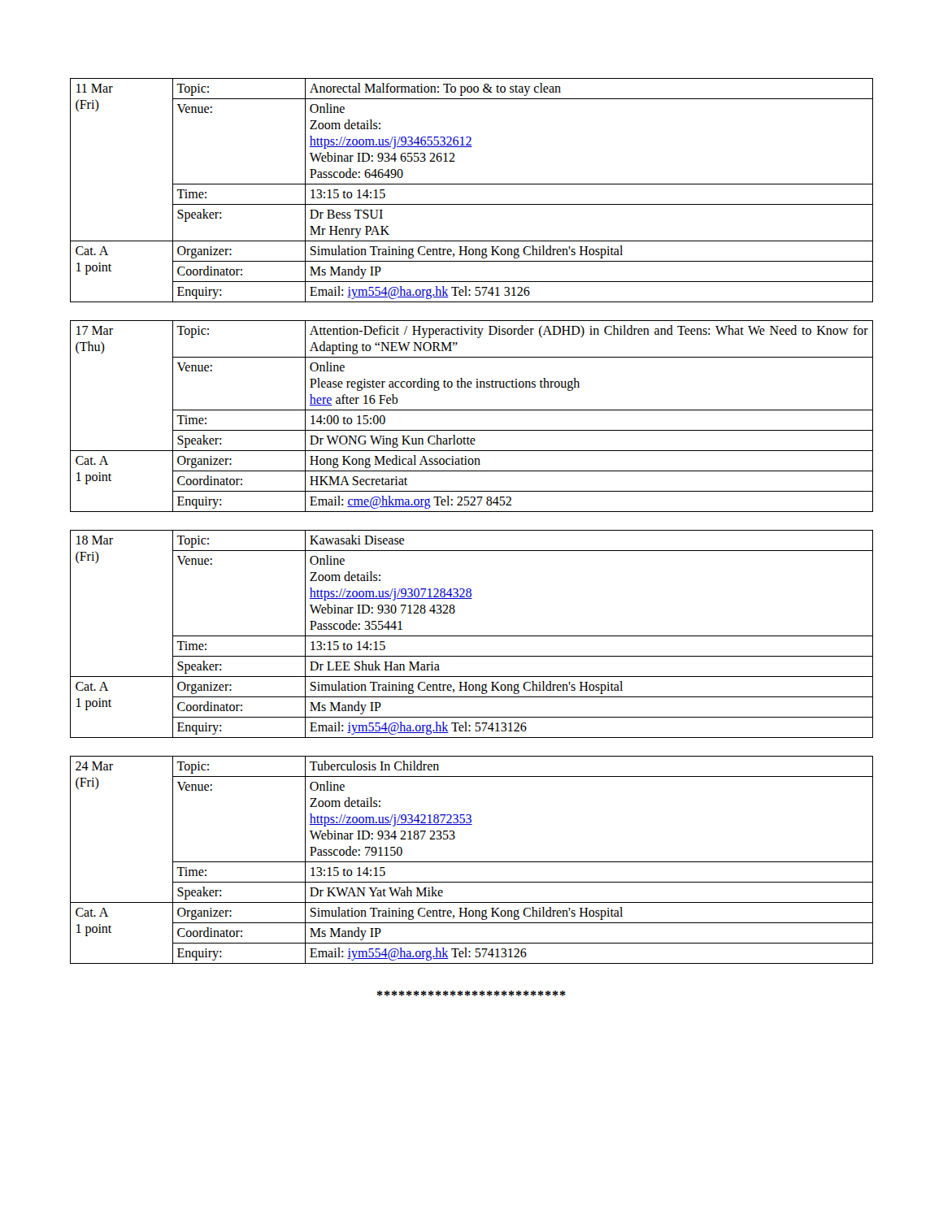| 11 Mar (Fri) | Topic: | Anorectal Malformation: To poo & to stay clean |
| Venue: | Online Zoom details: https://zoom.us/j/93465532612 Webinar ID: 934 6553 2612 Passcode: 646490 |
| Time: | 13:15 to 14:15 |
| Speaker: | Dr Bess TSUI Mr Henry PAK |
| Cat. A 1 point | Organizer: | Simulation Training Centre, Hong Kong Children's Hospital |
| Coordinator: | Ms Mandy IP |
| Enquiry: | Email: iym554@ha.org.hk Tel: 5741 3126 |
| 17 Mar (Thu) | Topic: | Attention-Deficit / Hyperactivity Disorder (ADHD) in Children and Teens: What We Need to Know for Adapting to “NEW NORM” |
| Venue: | Online Please register according to the instructions through here after 16 Feb |
| Time: | 14:00 to 15:00 |
| Speaker: | Dr WONG Wing Kun Charlotte |
| Cat. A 1 point | Organizer: | Hong Kong Medical Association |
| Coordinator: | HKMA Secretariat |
| Enquiry: | Email: cme@hkma.org Tel: 2527 8452 |
| 18 Mar (Fri) | Topic: | Kawasaki Disease |
| Venue: | Online Zoom details: https://zoom.us/j/93071284328 Webinar ID: 930 7128 4328 Passcode: 355441 |
| Time: | 13:15 to 14:15 |
| Speaker: | Dr LEE Shuk Han Maria |
| Cat. A 1 point | Organizer: | Simulation Training Centre, Hong Kong Children's Hospital |
| Coordinator: | Ms Mandy IP |
| Enquiry: | Email: iym554@ha.org.hk Tel: 57413126 |
| 24 Mar (Fri) | Topic: | Tuberculosis In Children |
| Venue: | Online Zoom details: https://zoom.us/j/93421872353 Webinar ID: 934 2187 2353 Passcode: 791150 |
| Time: | 13:15 to 14:15 |
| Speaker: | Dr KWAN Yat Wah Mike |
| Cat. A 1 point | Organizer: | Simulation Training Centre, Hong Kong Children's Hospital |
| Coordinator: | Ms Mandy IP |
| Enquiry: | Email: iym554@ha.org.hk Tel: 57413126 |
**************************